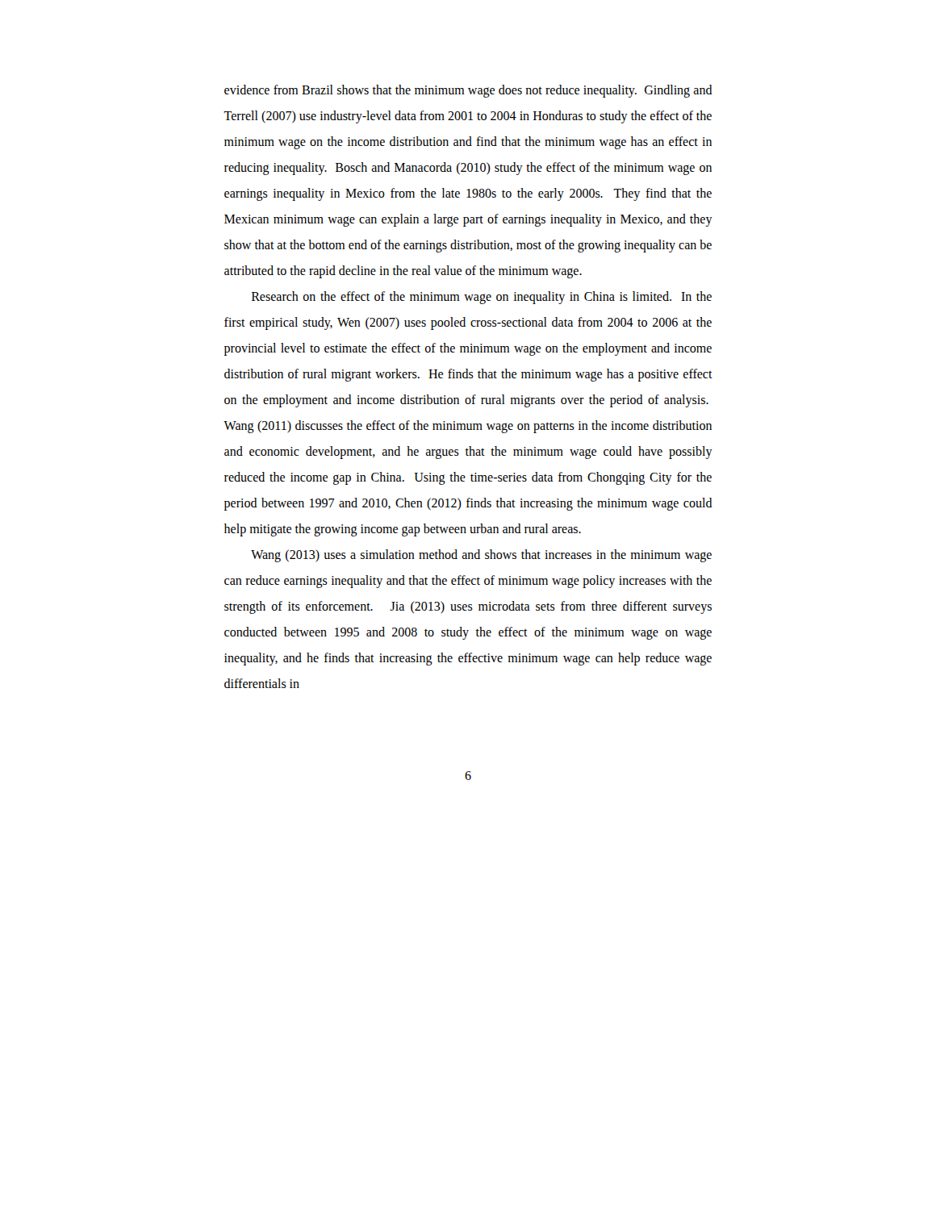evidence from Brazil shows that the minimum wage does not reduce inequality. Gindling and Terrell (2007) use industry-level data from 2001 to 2004 in Honduras to study the effect of the minimum wage on the income distribution and find that the minimum wage has an effect in reducing inequality. Bosch and Manacorda (2010) study the effect of the minimum wage on earnings inequality in Mexico from the late 1980s to the early 2000s. They find that the Mexican minimum wage can explain a large part of earnings inequality in Mexico, and they show that at the bottom end of the earnings distribution, most of the growing inequality can be attributed to the rapid decline in the real value of the minimum wage.
Research on the effect of the minimum wage on inequality in China is limited. In the first empirical study, Wen (2007) uses pooled cross-sectional data from 2004 to 2006 at the provincial level to estimate the effect of the minimum wage on the employment and income distribution of rural migrant workers. He finds that the minimum wage has a positive effect on the employment and income distribution of rural migrants over the period of analysis. Wang (2011) discusses the effect of the minimum wage on patterns in the income distribution and economic development, and he argues that the minimum wage could have possibly reduced the income gap in China. Using the time-series data from Chongqing City for the period between 1997 and 2010, Chen (2012) finds that increasing the minimum wage could help mitigate the growing income gap between urban and rural areas.
Wang (2013) uses a simulation method and shows that increases in the minimum wage can reduce earnings inequality and that the effect of minimum wage policy increases with the strength of its enforcement. Jia (2013) uses microdata sets from three different surveys conducted between 1995 and 2008 to study the effect of the minimum wage on wage inequality, and he finds that increasing the effective minimum wage can help reduce wage differentials in
6